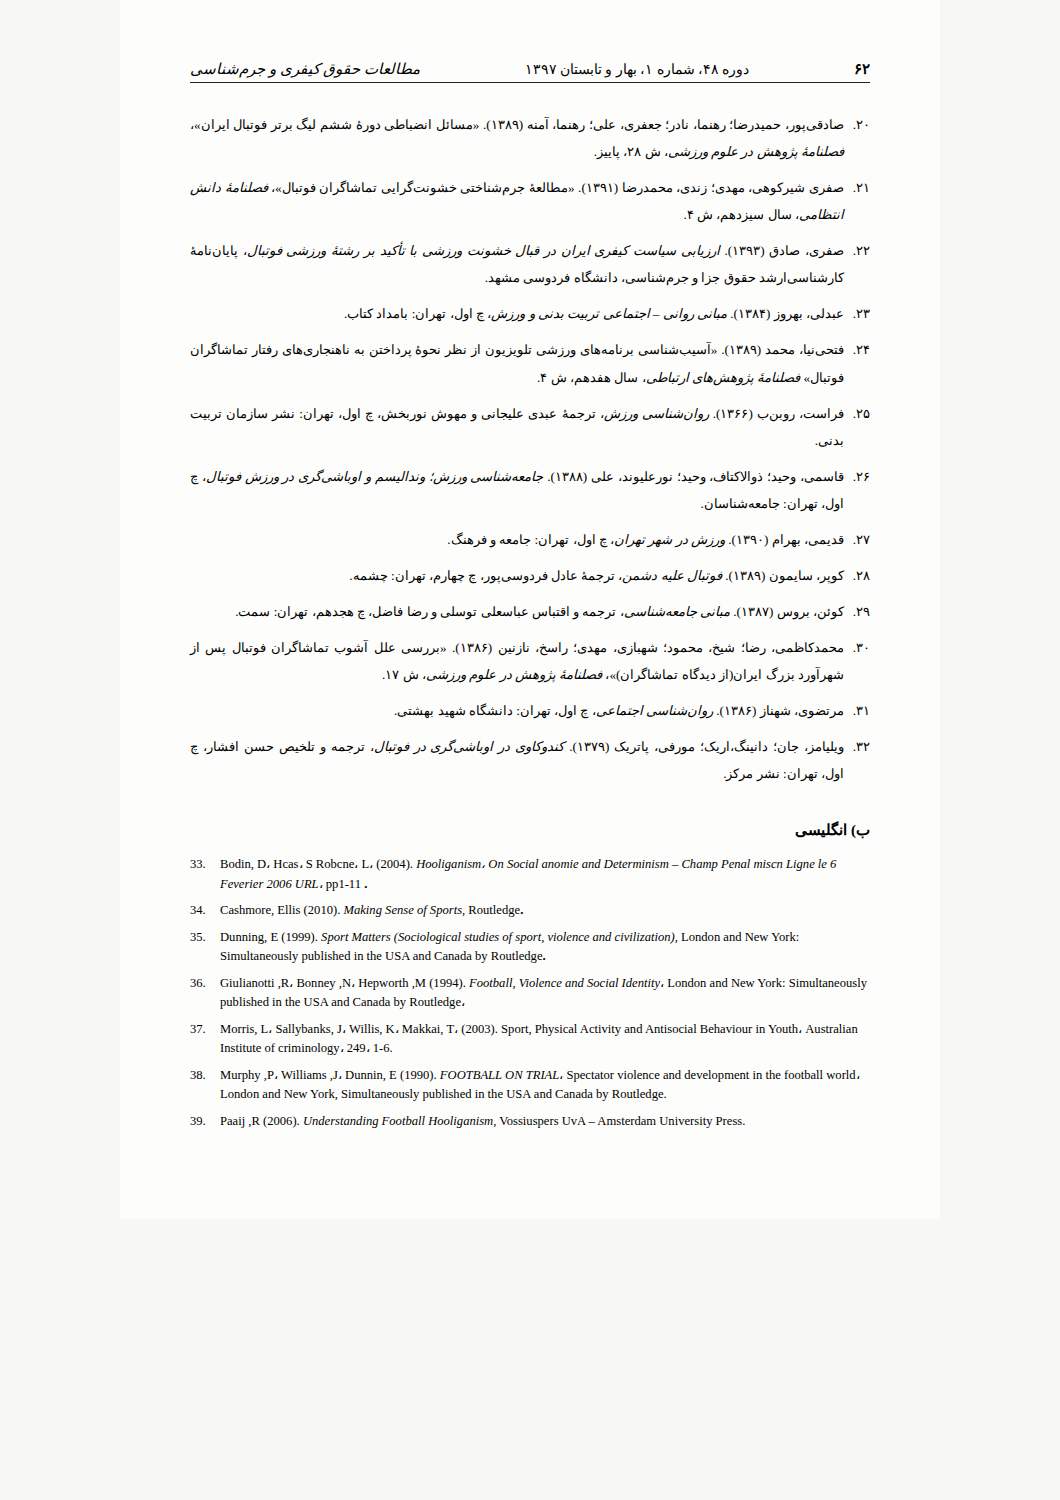۶۲
دوره ۴۸، شماره ۱، بهار و تابستان ۱۳۹۷
مطالعات حقوق کیفری و جرم‌شناسی
۲۰. صادقی‌پور، حمیدرضا؛ رهنما، نادر؛ جعفری، علی؛ رهنما، آمنه (۱۳۸۹). «مسائل انضباطی دورهٔ ششم لیگ برتر فوتبال ایران»، فصلنامهٔ پژوهش در علوم ورزشی، ش ۲۸، پاییز.
۲۱. صفری شیرکوهی، مهدی؛ زندی، محمدرضا (۱۳۹۱). «مطالعهٔ جرم‌شناختی خشونت‌گرایی تماشاگران فوتبال»، فصلنامهٔ دانش انتظامی، سال سیزدهم، ش ۴.
۲۲. صفری، صادق (۱۳۹۳). ارزیابی سیاست کیفری ایران در قبال خشونت ورزشی با تأکید بر رشتهٔ ورزشی فوتبال، پایان‌نامهٔ کارشناسی‌ارشد حقوق جزا و جرم‌شناسی، دانشگاه فردوسی مشهد.
۲۳. عبدلی، بهروز (۱۳۸۴). مبانی روانی – اجتماعی تربیت بدنی و ورزش، چ اول، تهران: بامداد کتاب.
۲۴. فتحی‌نیا، محمد (۱۳۸۹). «آسیب‌شناسی برنامه‌های ورزشی تلویزیون از نظر نحوهٔ پرداختن به ناهنجاری‌های رفتار تماشاگران فوتبال» فصلنامهٔ پژوهش‌های ارتباطی، سال هفدهم، ش ۴.
۲۵. فراست، روبن‌ب (۱۳۶۶). روان‌شناسی ورزش، ترجمهٔ عبدی علیجانی و مهوش نوربخش، چ اول، تهران: نشر سازمان تربیت بدنی.
۲۶. قاسمی، وحید؛ ذوالاکتاف، وحید؛ نورعلیوند، علی (۱۳۸۸). جامعه‌شناسی ورزش؛ وندالیسم و اوباشی‌گری در ورزش فوتبال، چ اول، تهران: جامعه‌شناسان.
۲۷. قدیمی، بهرام (۱۳۹۰). ورزش در شهر تهران، چ اول، تهران: جامعه و فرهنگ.
۲۸. کوپر، سایمون (۱۳۸۹). فوتبال علیه دشمن، ترجمهٔ عادل فردوسی‌پور، چ چهارم، تهران: چشمه.
۲۹. کوئن، بروس (۱۳۸۷). مبانی جامعه‌شناسی، ترجمه و اقتباس عباسعلی توسلی و رضا فاضل، چ هجدهم، تهران: سمت.
۳۰. محمدکاظمی، رضا؛ شیخ، محمود؛ شهبازی، مهدی؛ راسخ، نازنین (۱۳۸۶). «بررسی علل آشوب تماشاگران فوتبال پس از شهرآورد بزرگ ایران(از دیدگاه تماشاگران)»، فصلنامهٔ پژوهش در علوم ورزشی، ش ۱۷.
۳۱. مرتضوی، شهناز (۱۳۸۶). روان‌شناسی اجتماعی، چ اول، تهران: دانشگاه شهید بهشتی.
۳۲. ویلیامز، جان؛ دانینگ،اریک؛ مورفی، پاتریک (۱۳۷۹). کندوکاوی در اوباشی‌گری در فوتبال، ترجمه و تلخیص حسن افشار، چ اول، تهران: نشر مرکز.
ب) انگلیسی
33. Bodin, D، Hcas، S Robcne، L، (2004). Hooliganism، On Social anomie and Determinism – Champ Penal miscn Ligne le 6 Feverier 2006 URL، pp1-11 .
34. Cashmore, Ellis (2010). Making Sense of Sports, Routledge.
35. Dunning, E (1999). Sport Matters (Sociological studies of sport, violence and civilization), London and New York: Simultaneously published in the USA and Canada by Routledge.
36. Giulianotti ,R، Bonney ,N، Hepworth ,M (1994). Football, Violence and Social Identity، London and New York: Simultaneously published in the USA and Canada by Routledge،
37. Morris, L، Sallybanks, J، Willis, K، Makkai, T، (2003). Sport, Physical Activity and Antisocial Behaviour in Youth، Australian Institute of criminology، 249، 1-6.
38. Murphy ,P، Williams ,J، Dunnin, E (1990). FOOTBALL ON TRIAL، Spectator violence and development in the football world، London and New York, Simultaneously published in the USA and Canada by Routledge.
39. Paaij ,R (2006). Understanding Football Hooliganism, Vossiuspers UvA – Amsterdam University Press.